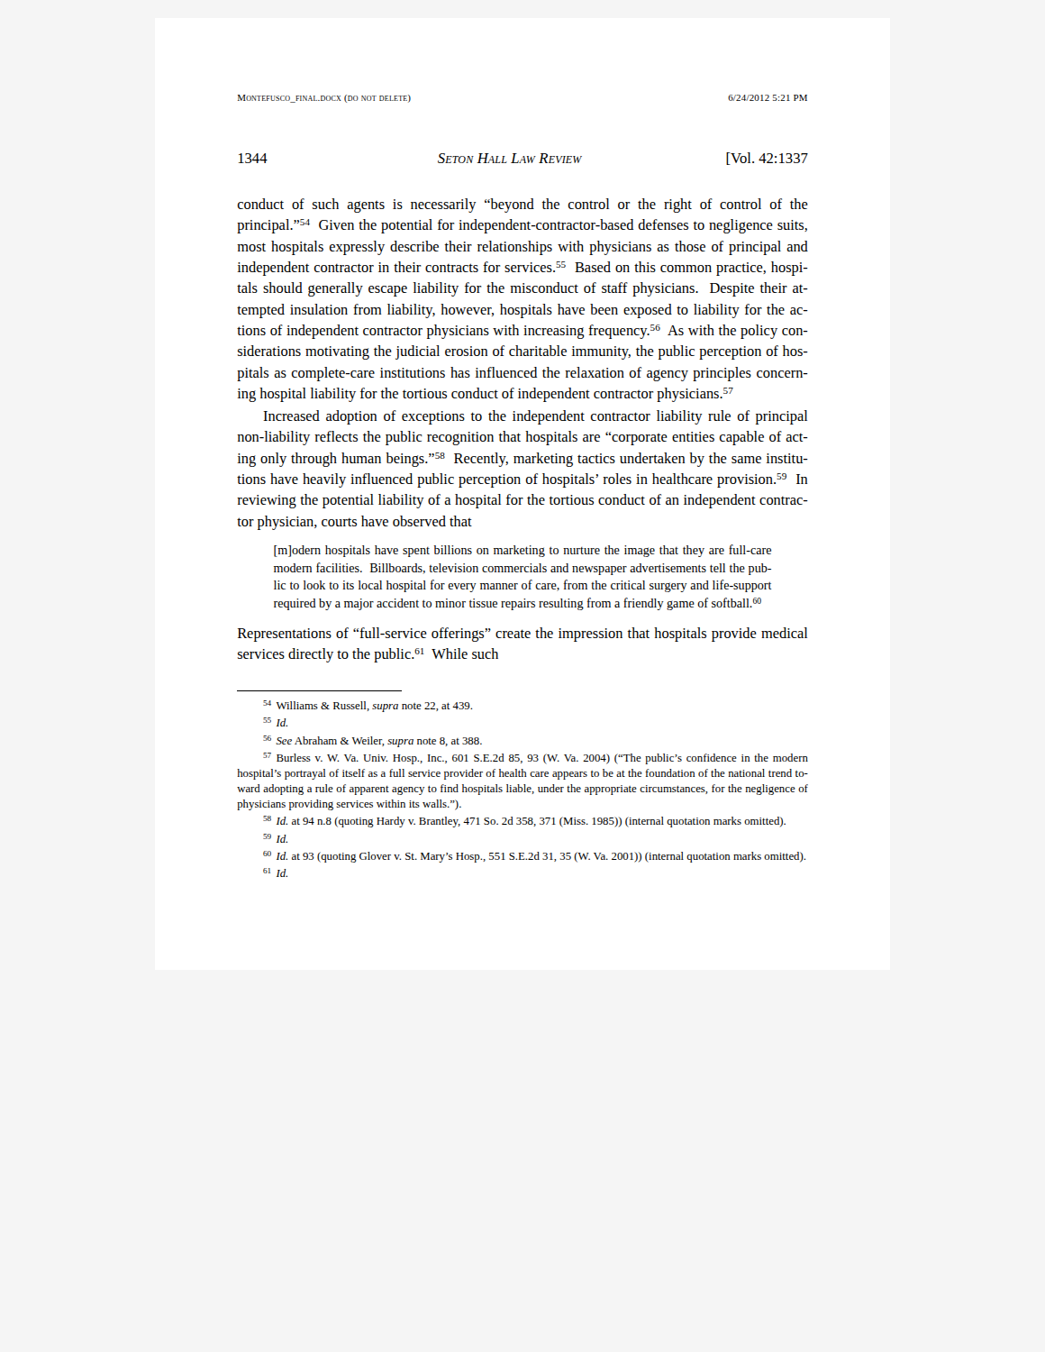Montefusco_Final.docx (Do Not Delete) 6/24/2012 5:21 PM
1344 Seton Hall Law Review [Vol. 42:1337
conduct of such agents is necessarily “beyond the control or the right of control of the principal.”54 Given the potential for independent-contractor-based defenses to negligence suits, most hospitals expressly describe their relationships with physicians as those of principal and independent contractor in their contracts for services.55 Based on this common practice, hospitals should generally escape liability for the misconduct of staff physicians. Despite their attempted insulation from liability, however, hospitals have been exposed to liability for the actions of independent contractor physicians with increasing frequency.56 As with the policy considerations motivating the judicial erosion of charitable immunity, the public perception of hospitals as complete-care institutions has influenced the relaxation of agency principles concerning hospital liability for the tortious conduct of independent contractor physicians.57
Increased adoption of exceptions to the independent contractor liability rule of principal non-liability reflects the public recognition that hospitals are “corporate entities capable of acting only through human beings.”58 Recently, marketing tactics undertaken by the same institutions have heavily influenced public perception of hospitals’ roles in healthcare provision.59 In reviewing the potential liability of a hospital for the tortious conduct of an independent contractor physician, courts have observed that
[m]odern hospitals have spent billions on marketing to nurture the image that they are full-care modern facilities. Billboards, television commercials and newspaper advertisements tell the public to look to its local hospital for every manner of care, from the critical surgery and life-support required by a major accident to minor tissue repairs resulting from a friendly game of softball.60
Representations of “full-service offerings” create the impression that hospitals provide medical services directly to the public.61 While such
54 Williams & Russell, supra note 22, at 439.
55 Id.
56 See Abraham & Weiler, supra note 8, at 388.
57 Burless v. W. Va. Univ. Hosp., Inc., 601 S.E.2d 85, 93 (W. Va. 2004) (“The public’s confidence in the modern hospital’s portrayal of itself as a full service provider of health care appears to be at the foundation of the national trend toward adopting a rule of apparent agency to find hospitals liable, under the appropriate circumstances, for the negligence of physicians providing services within its walls.”).
58 Id. at 94 n.8 (quoting Hardy v. Brantley, 471 So. 2d 358, 371 (Miss. 1985)) (internal quotation marks omitted).
59 Id.
60 Id. at 93 (quoting Glover v. St. Mary’s Hosp., 551 S.E.2d 31, 35 (W. Va. 2001)) (internal quotation marks omitted).
61 Id.